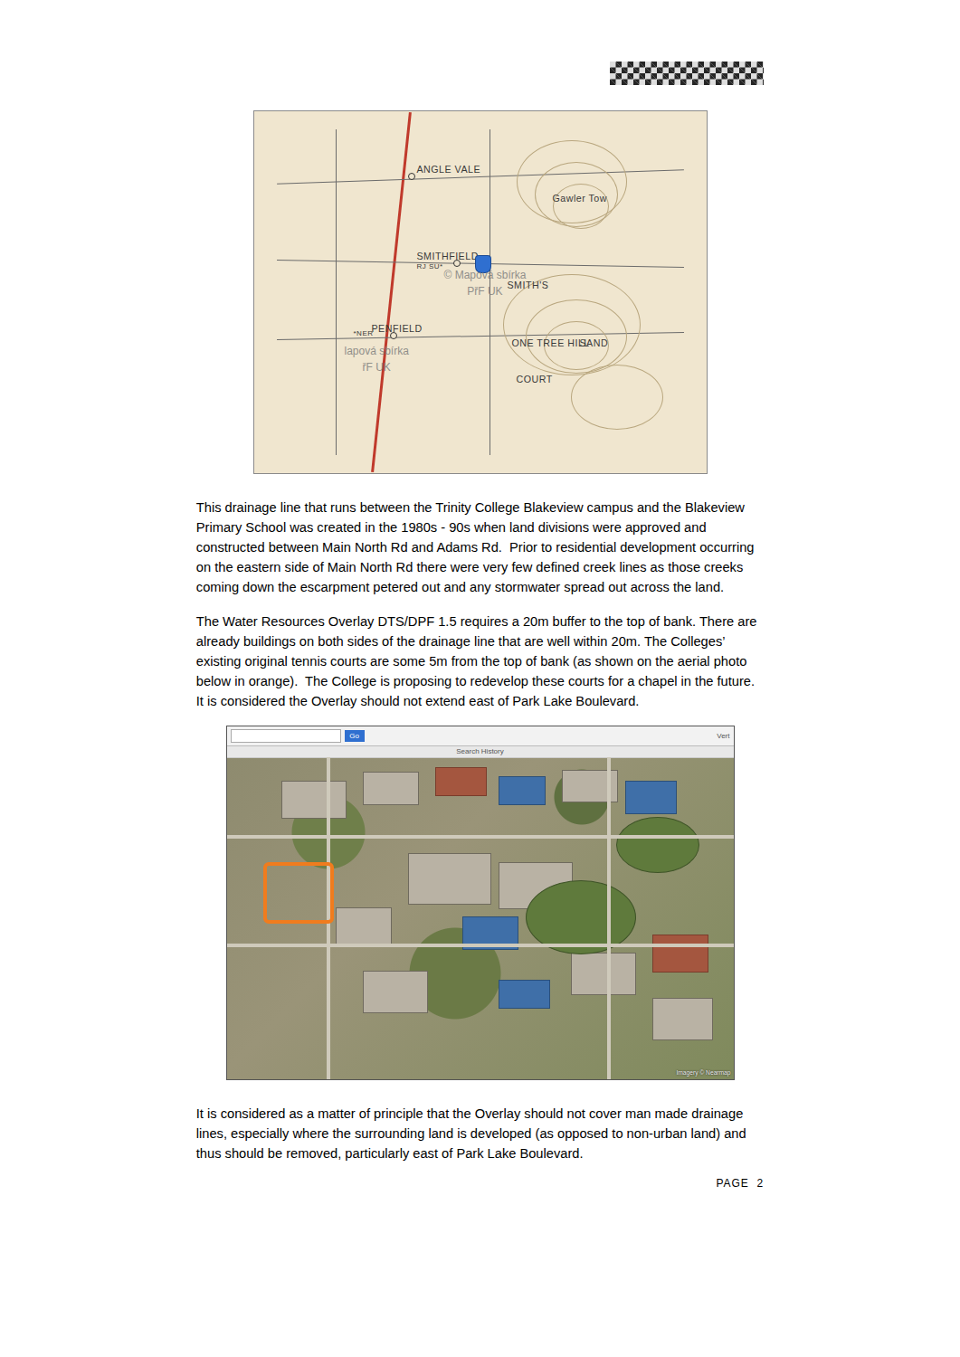ANGLE VALE
SMITHFIELD
RJ SU*
PENFIELD
SMITH'S
ONE TREE HILL
SAND
COURT
Gawler Tow
*NER
© Mapová sbírka
PřF UK
lapová sbírka
řF UK
This drainage line that runs between the Trinity College Blakeview campus and the Blakeview Primary School was created in the 1980s - 90s when land divisions were approved and constructed between Main North Rd and Adams Rd. Prior to residential development occurring on the eastern side of Main North Rd there were very few defined creek lines as those creeks coming down the escarpment petered out and any stormwater spread out across the land.
The Water Resources Overlay DTS/DPF 1.5 requires a 20m buffer to the top of bank. There are already buildings on both sides of the drainage line that are well within 20m. The Colleges’ existing original tennis courts are some 5m from the top of bank (as shown on the aerial photo below in orange). The College is proposing to redevelop these courts for a chapel in the future. It is considered the Overlay should not extend east of Park Lake Boulevard.
Go
Vert
Search History
Imagery © Nearmap
It is considered as a matter of principle that the Overlay should not cover man made drainage lines, especially where the surrounding land is developed (as opposed to non-urban land) and thus should be removed, particularly east of Park Lake Boulevard.
PAGE 2